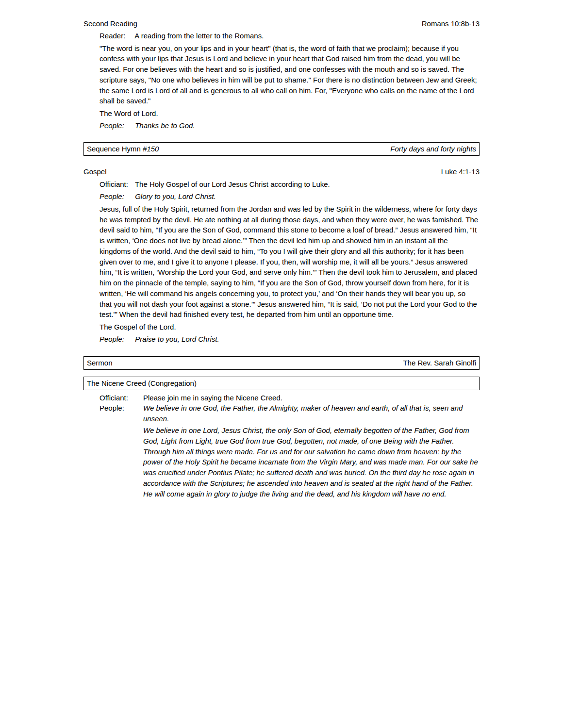Second Reading Romans 10:8b-13
Reader: A reading from the letter to the Romans.
"The word is near you, on your lips and in your heart" (that is, the word of faith that we proclaim); because if you confess with your lips that Jesus is Lord and believe in your heart that God raised him from the dead, you will be saved. For one believes with the heart and so is justified, and one confesses with the mouth and so is saved. The scripture says, "No one who believes in him will be put to shame." For there is no distinction between Jew and Greek; the same Lord is Lord of all and is generous to all who call on him. For, "Everyone who calls on the name of the Lord shall be saved."
The Word of Lord.
People: Thanks be to God.
Sequence Hymn #150 Forty days and forty nights
Gospel Luke 4:1-13
Officiant: The Holy Gospel of our Lord Jesus Christ according to Luke.
People: Glory to you, Lord Christ.
Jesus, full of the Holy Spirit, returned from the Jordan and was led by the Spirit in the wilderness, where for forty days he was tempted by the devil. He ate nothing at all during those days, and when they were over, he was famished. The devil said to him, “If you are the Son of God, command this stone to become a loaf of bread.” Jesus answered him, “It is written, ‘One does not live by bread alone.’” Then the devil led him up and showed him in an instant all the kingdoms of the world. And the devil said to him, “To you I will give their glory and all this authority; for it has been given over to me, and I give it to anyone I please. If you, then, will worship me, it will all be yours.” Jesus answered him, “It is written, ‘Worship the Lord your God, and serve only him.’” Then the devil took him to Jerusalem, and placed him on the pinnacle of the temple, saying to him, “If you are the Son of God, throw yourself down from here, for it is written, ‘He will command his angels concerning you, to protect you,’ and ‘On their hands they will bear you up, so that you will not dash your foot against a stone.’” Jesus answered him, “It is said, ‘Do not put the Lord your God to the test.’” When the devil had finished every test, he departed from him until an opportune time.
The Gospel of the Lord.
People: Praise to you, Lord Christ.
Sermon The Rev. Sarah Ginolfi
The Nicene Creed (Congregation)
Officiant: Please join me in saying the Nicene Creed.
People:
We believe in one God, the Father, the Almighty, maker of heaven and earth, of all that is, seen and unseen.
We believe in one Lord, Jesus Christ, the only Son of God, eternally begotten of the Father, God from God, Light from Light, true God from true God, begotten, not made, of one Being with the Father. Through him all things were made. For us and for our salvation he came down from heaven: by the power of the Holy Spirit he became incarnate from the Virgin Mary, and was made man. For our sake he was crucified under Pontius Pilate; he suffered death and was buried. On the third day he rose again in accordance with the Scriptures; he ascended into heaven and is seated at the right hand of the Father. He will come again in glory to judge the living and the dead, and his kingdom will have no end.